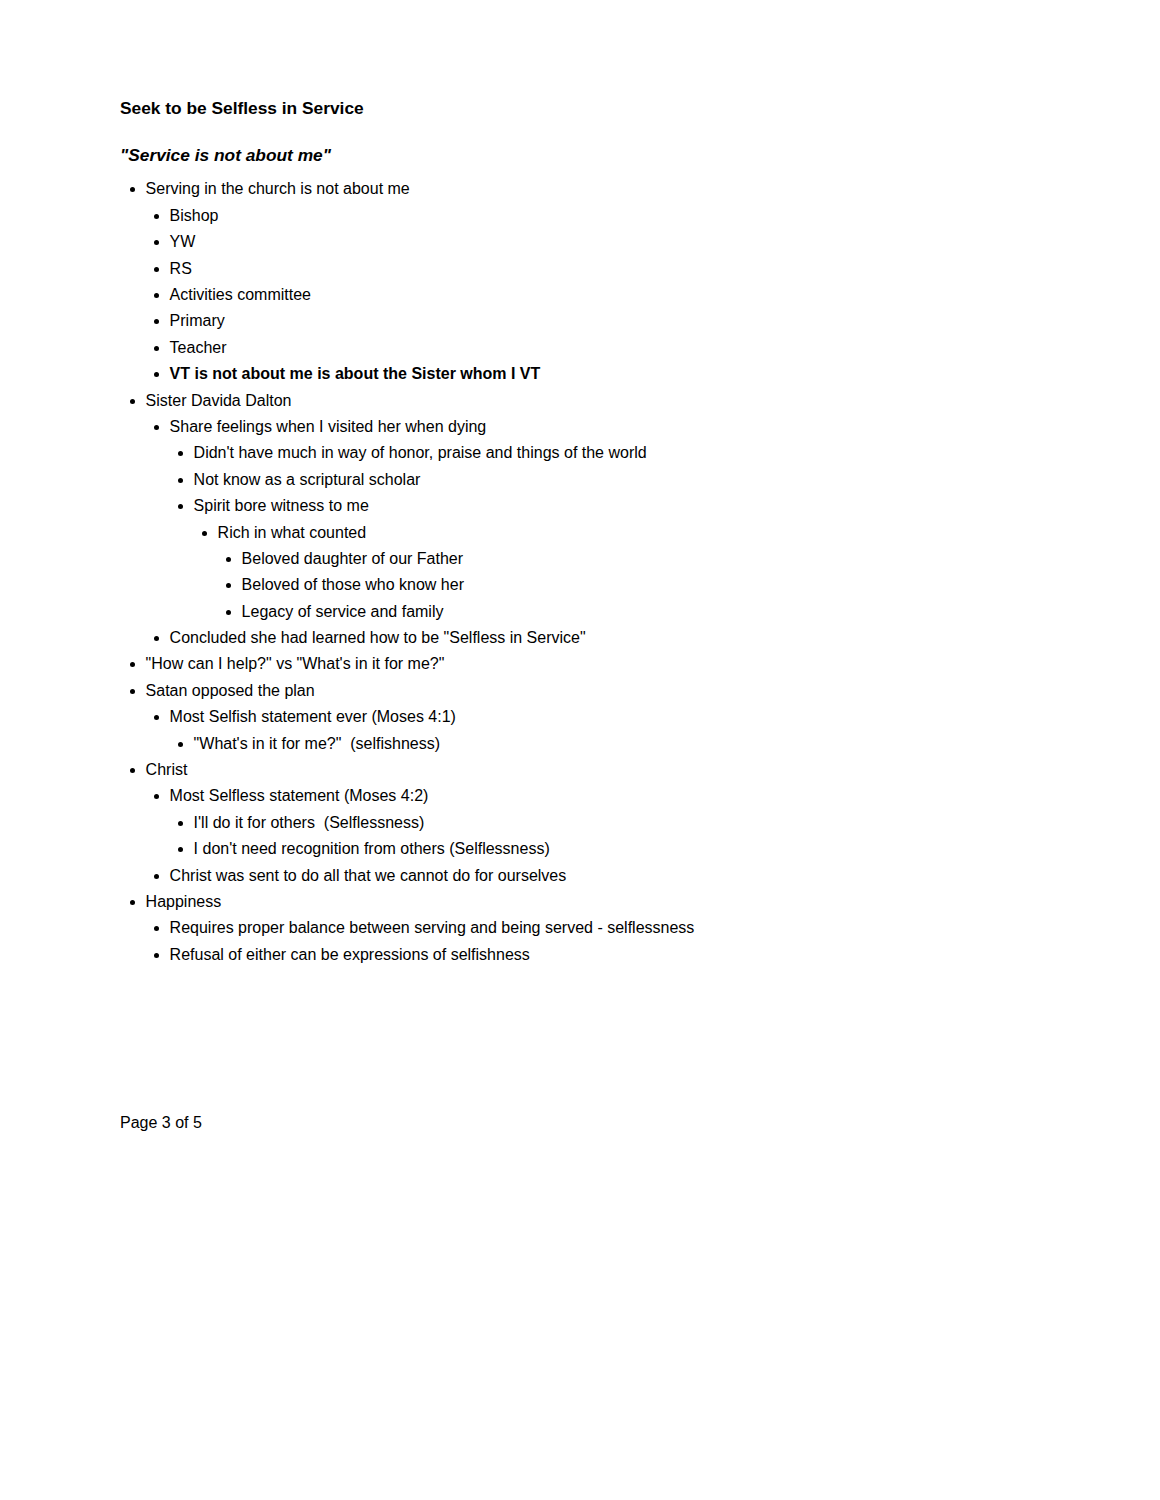Seek to be Selfless in Service
"Service is not about me"
Serving in the church is not about me
Bishop
YW
RS
Activities committee
Primary
Teacher
VT is not about me is about the Sister whom I VT
Sister Davida Dalton
Share feelings when I visited her when dying
Didn't have much in way of honor, praise and things of the world
Not know as a scriptural scholar
Spirit bore witness to me
Rich in what counted
Beloved daughter of our Father
Beloved of those who know her
Legacy of service and family
Concluded she had learned how to be "Selfless in Service"
"How can I help?" vs "What's in it for me?"
Satan opposed the plan
Most Selfish statement ever (Moses 4:1)
"What's in it for me?" (selfishness)
Christ
Most Selfless statement (Moses 4:2)
I'll do it for others (Selflessness)
I don't need recognition from others (Selflessness)
Christ was sent to do all that we cannot do for ourselves
Happiness
Requires proper balance between serving and being served - selflessness
Refusal of either can be expressions of selfishness
Page 3 of 5